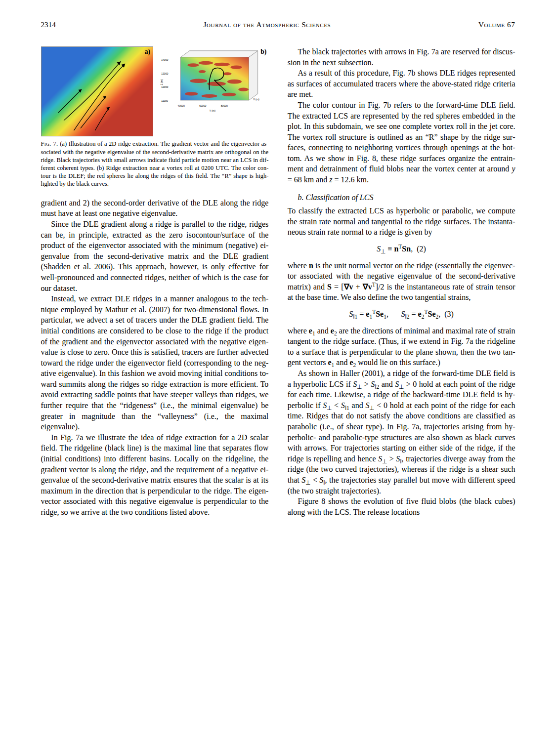2314 Journal of the Atmospheric Sciences Volume 67
a)
b)
14000 13000 12000 11000 Z (m) 40000 60000 80000 Y (m) X (m)
Fig. 7. (a) Illustration of a 2D ridge extraction. The gradient vector and the eigenvector associated with the negative eigenvalue of the second-derivative matrix are orthogonal on the ridge. Black trajectories with small arrows indicate fluid particle motion near an LCS in different coherent types. (b) Ridge extraction near a vortex roll at 0200 UTC. The color contour is the DLEF; the red spheres lie along the ridges of this field. The “R” shape is highlighted by the black curves.
gradient and 2) the second-order derivative of the DLE along the ridge must have at least one negative eigenvalue.
Since the DLE gradient along a ridge is parallel to the ridge, ridges can be, in principle, extracted as the zero isocontour/surface of the product of the eigenvector associated with the minimum (negative) eigenvalue from the second-derivative matrix and the DLE gradient (Shadden et al. 2006). This approach, however, is only effective for well-pronounced and connected ridges, neither of which is the case for our dataset.
Instead, we extract DLE ridges in a manner analogous to the technique employed by Mathur et al. (2007) for two-dimensional flows. In particular, we advect a set of tracers under the DLE gradient field. The initial conditions are considered to be close to the ridge if the product of the gradient and the eigenvector associated with the negative eigenvalue is close to zero. Once this is satisfied, tracers are further advected toward the ridge under the eigenvector field (corresponding to the negative eigenvalue). In this fashion we avoid moving initial conditions toward summits along the ridges so ridge extraction is more efficient. To avoid extracting saddle points that have steeper valleys than ridges, we further require that the “ridgeness” (i.e., the minimal eigenvalue) be greater in magnitude than the “valleyness” (i.e., the maximal eigenvalue).
In Fig. 7a we illustrate the idea of ridge extraction for a 2D scalar field. The ridgeline (black line) is the maximal line that separates flow (initial conditions) into different basins. Locally on the ridgeline, the gradient vector is along the ridge, and the requirement of a negative eigenvalue of the second-derivative matrix ensures that the scalar is at its maximum in the direction that is perpendicular to the ridge. The eigenvector associated with this negative eigenvalue is perpendicular to the ridge, so we arrive at the two conditions listed above.
The black trajectories with arrows in Fig. 7a are reserved for discussion in the next subsection.
As a result of this procedure, Fig. 7b shows DLE ridges represented as surfaces of accumulated tracers where the above-stated ridge criteria are met.
The color contour in Fig. 7b refers to the forward-time DLE field. The extracted LCS are represented by the red spheres embedded in the plot. In this subdomain, we see one complete vortex roll in the jet core. The vortex roll structure is outlined as an “R” shape by the ridge surfaces, connecting to neighboring vortices through openings at the bottom. As we show in Fig. 8, these ridge surfaces organize the entrainment and detrainment of fluid blobs near the vortex center at around y = 68 km and z = 12.6 km.
b. Classification of LCS
To classify the extracted LCS as hyperbolic or parabolic, we compute the strain rate normal and tangential to the ridge surfaces. The instantaneous strain rate normal to a ridge is given by
S⊥ ≡ nTSn, (2)
where n is the unit normal vector on the ridge (essentially the eigenvector associated with the negative eigenvalue of the second-derivative matrix) and S = [∇v + ∇vT]/2 is the instantaneous rate of strain tensor at the base time. We also define the two tangential strains,
S‖1 = e1TSe1, S‖2 = e2TSe2, (3)
where e1 and e2 are the directions of minimal and maximal rate of strain tangent to the ridge surface. (Thus, if we extend in Fig. 7a the ridgeline to a surface that is perpendicular to the plane shown, then the two tangent vectors e1 and e2 would lie on this surface.)
As shown in Haller (2001), a ridge of the forward-time DLE field is a hyperbolic LCS if S⊥ > S‖2 and S⊥ > 0 hold at each point of the ridge for each time. Likewise, a ridge of the backward-time DLE field is hyperbolic if S⊥ < S‖1 and S⊥ < 0 hold at each point of the ridge for each time. Ridges that do not satisfy the above conditions are classified as parabolic (i.e., of shear type). In Fig. 7a, trajectories arising from hyperbolic- and parabolic-type structures are also shown as black curves with arrows. For trajectories starting on either side of the ridge, if the ridge is repelling and hence S⊥ > S‖, trajectories diverge away from the ridge (the two curved trajectories), whereas if the ridge is a shear such that S⊥ < S‖, the trajectories stay parallel but move with different speed (the two straight trajectories).
Figure 8 shows the evolution of five fluid blobs (the black cubes) along with the LCS. The release locations